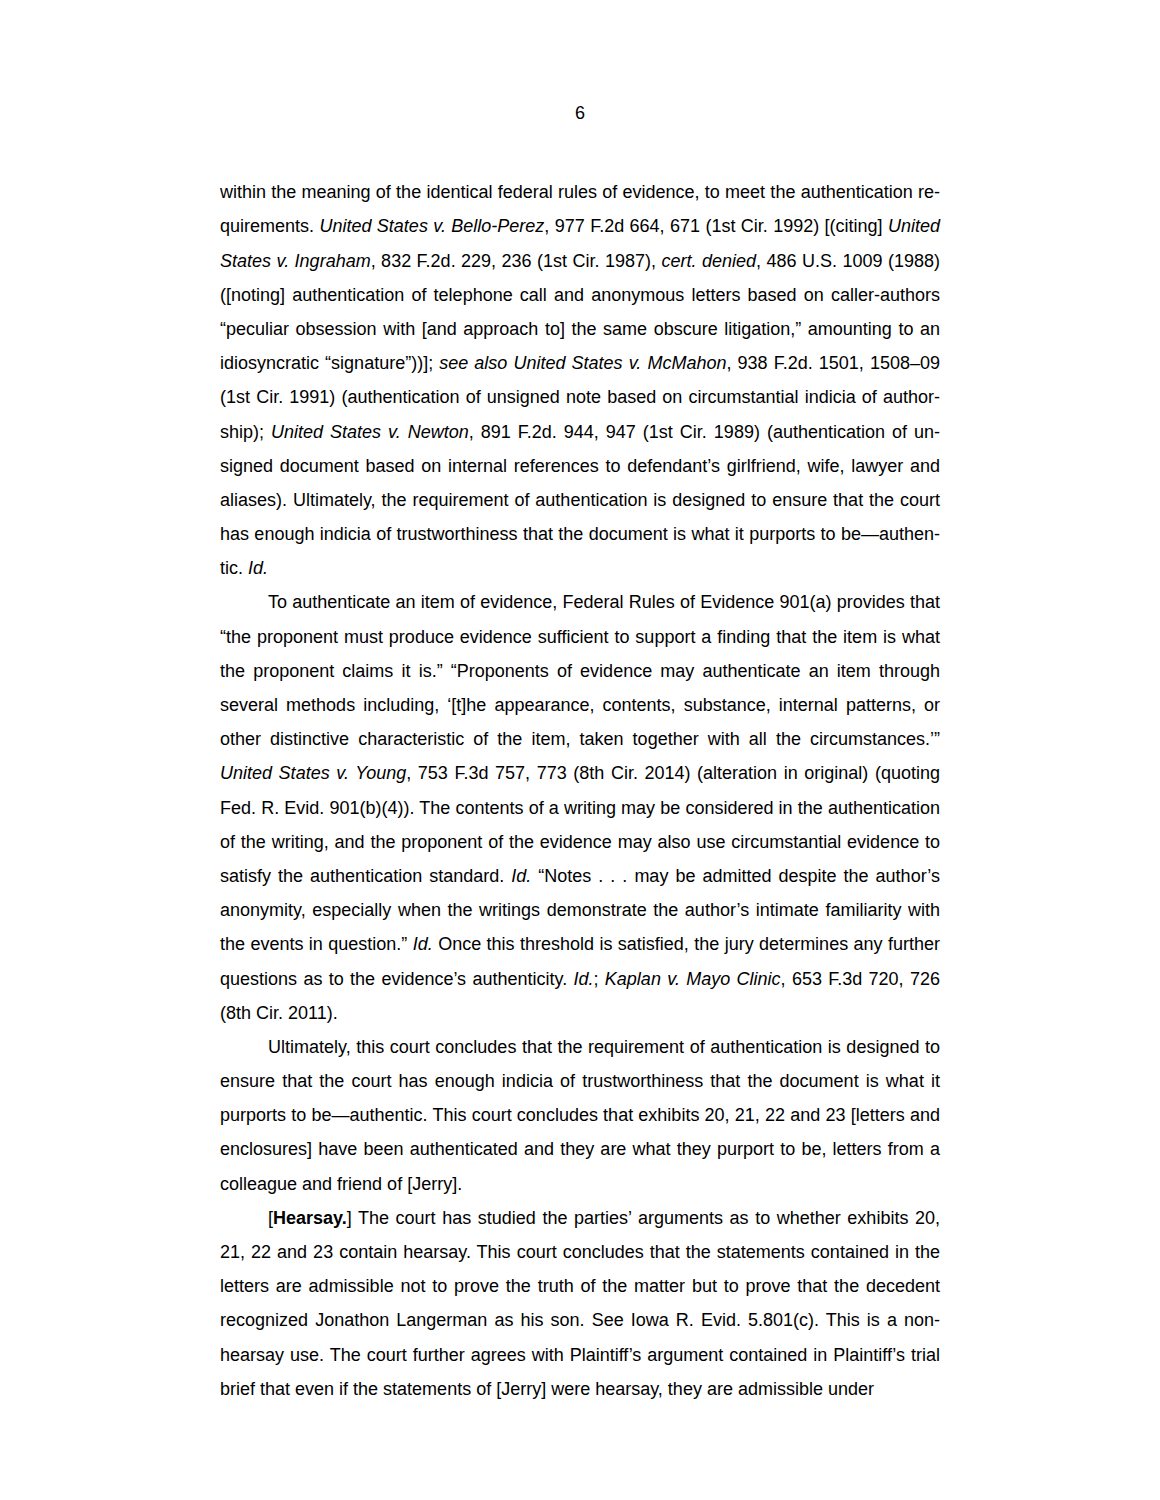6
within the meaning of the identical federal rules of evidence, to meet the authentication requirements. United States v. Bello-Perez, 977 F.2d 664, 671 (1st Cir. 1992) [(citing] United States v. Ingraham, 832 F.2d. 229, 236 (1st Cir. 1987), cert. denied, 486 U.S. 1009 (1988) ([noting] authentication of telephone call and anonymous letters based on caller-authors “peculiar obsession with [and approach to] the same obscure litigation,” amounting to an idiosyncratic “signature”))]; see also United States v. McMahon, 938 F.2d. 1501, 1508–09 (1st Cir. 1991) (authentication of unsigned note based on circumstantial indicia of authorship); United States v. Newton, 891 F.2d. 944, 947 (1st Cir. 1989) (authentication of unsigned document based on internal references to defendant’s girlfriend, wife, lawyer and aliases). Ultimately, the requirement of authentication is designed to ensure that the court has enough indicia of trustworthiness that the document is what it purports to be—authentic. Id.
To authenticate an item of evidence, Federal Rules of Evidence 901(a) provides that “the proponent must produce evidence sufficient to support a finding that the item is what the proponent claims it is.” “Proponents of evidence may authenticate an item through several methods including, ‘[t]he appearance, contents, substance, internal patterns, or other distinctive characteristic of the item, taken together with all the circumstances.’” United States v. Young, 753 F.3d 757, 773 (8th Cir. 2014) (alteration in original) (quoting Fed. R. Evid. 901(b)(4)). The contents of a writing may be considered in the authentication of the writing, and the proponent of the evidence may also use circumstantial evidence to satisfy the authentication standard. Id. “Notes . . . may be admitted despite the author’s anonymity, especially when the writings demonstrate the author’s intimate familiarity with the events in question.” Id. Once this threshold is satisfied, the jury determines any further questions as to the evidence’s authenticity. Id.; Kaplan v. Mayo Clinic, 653 F.3d 720, 726 (8th Cir. 2011).
Ultimately, this court concludes that the requirement of authentication is designed to ensure that the court has enough indicia of trustworthiness that the document is what it purports to be—authentic. This court concludes that exhibits 20, 21, 22 and 23 [letters and enclosures] have been authenticated and they are what they purport to be, letters from a colleague and friend of [Jerry].
[Hearsay.] The court has studied the parties’ arguments as to whether exhibits 20, 21, 22 and 23 contain hearsay. This court concludes that the statements contained in the letters are admissible not to prove the truth of the matter but to prove that the decedent recognized Jonathon Langerman as his son. See Iowa R. Evid. 5.801(c). This is a non-hearsay use. The court further agrees with Plaintiff’s argument contained in Plaintiff’s trial brief that even if the statements of [Jerry] were hearsay, they are admissible under